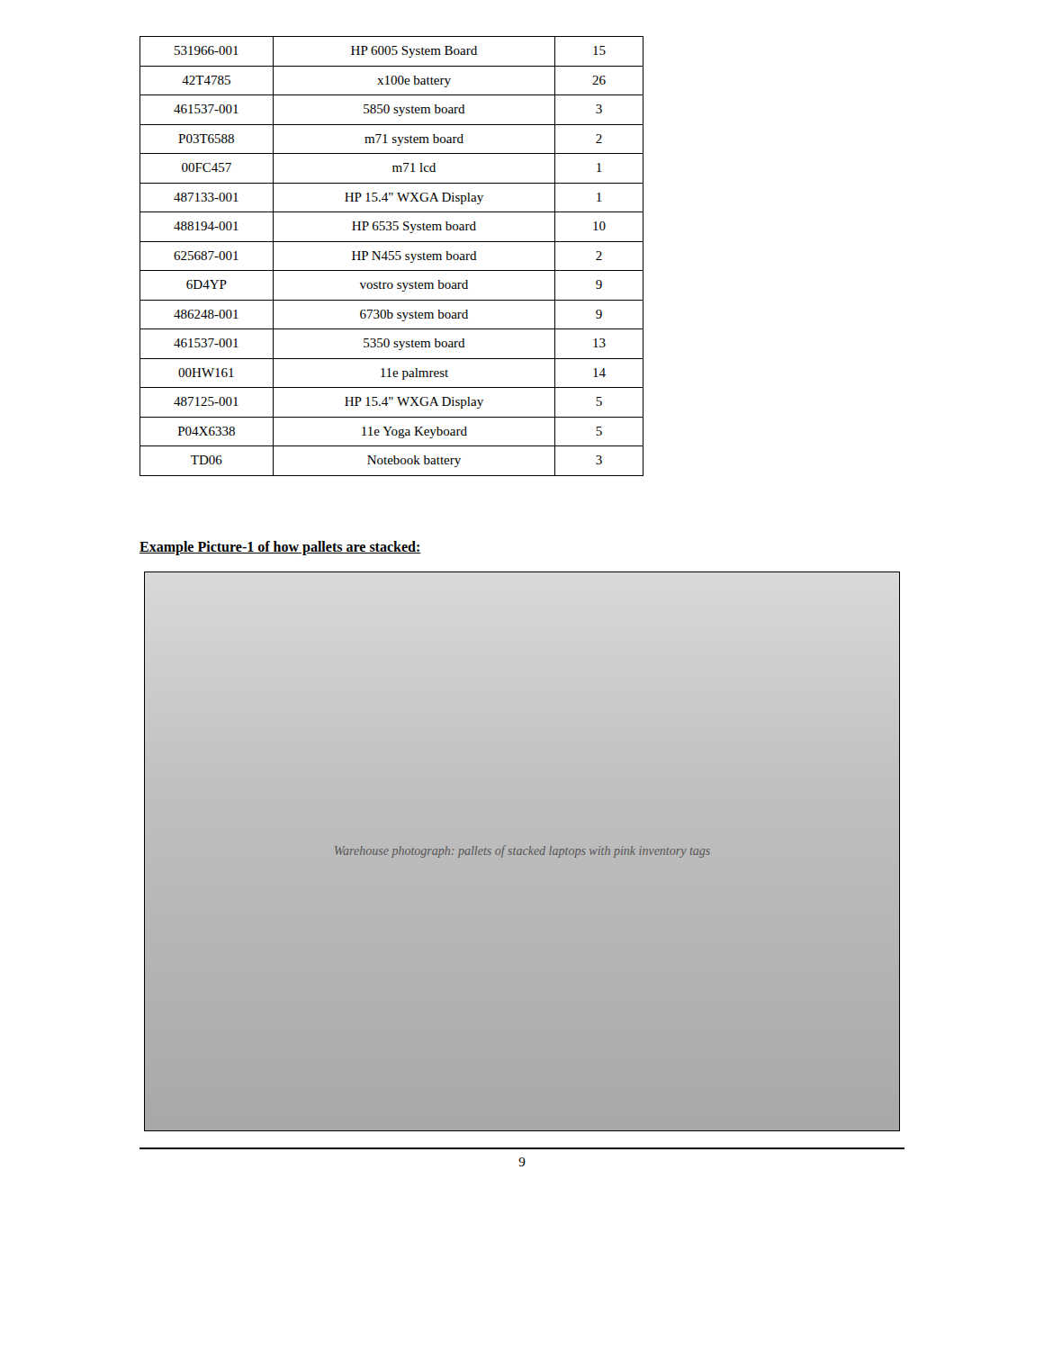| 531966-001 | HP 6005 System Board | 15 |
| 42T4785 | x100e battery | 26 |
| 461537-001 | 5850 system board | 3 |
| P03T6588 | m71 system board | 2 |
| 00FC457 | m71 lcd | 1 |
| 487133-001 | HP 15.4" WXGA Display | 1 |
| 488194-001 | HP 6535 System board | 10 |
| 625687-001 | HP N455 system board | 2 |
| 6D4YP | vostro system board | 9 |
| 486248-001 | 6730b system board | 9 |
| 461537-001 | 5350 system board | 13 |
| 00HW161 | 11e palmrest | 14 |
| 487125-001 | HP 15.4" WXGA Display | 5 |
| P04X6338 | 11e Yoga Keyboard | 5 |
| TD06 | Notebook battery | 3 |
Example Picture-1 of how pallets are stacked:
Warehouse photograph: pallets of stacked laptops with pink inventory tags
9